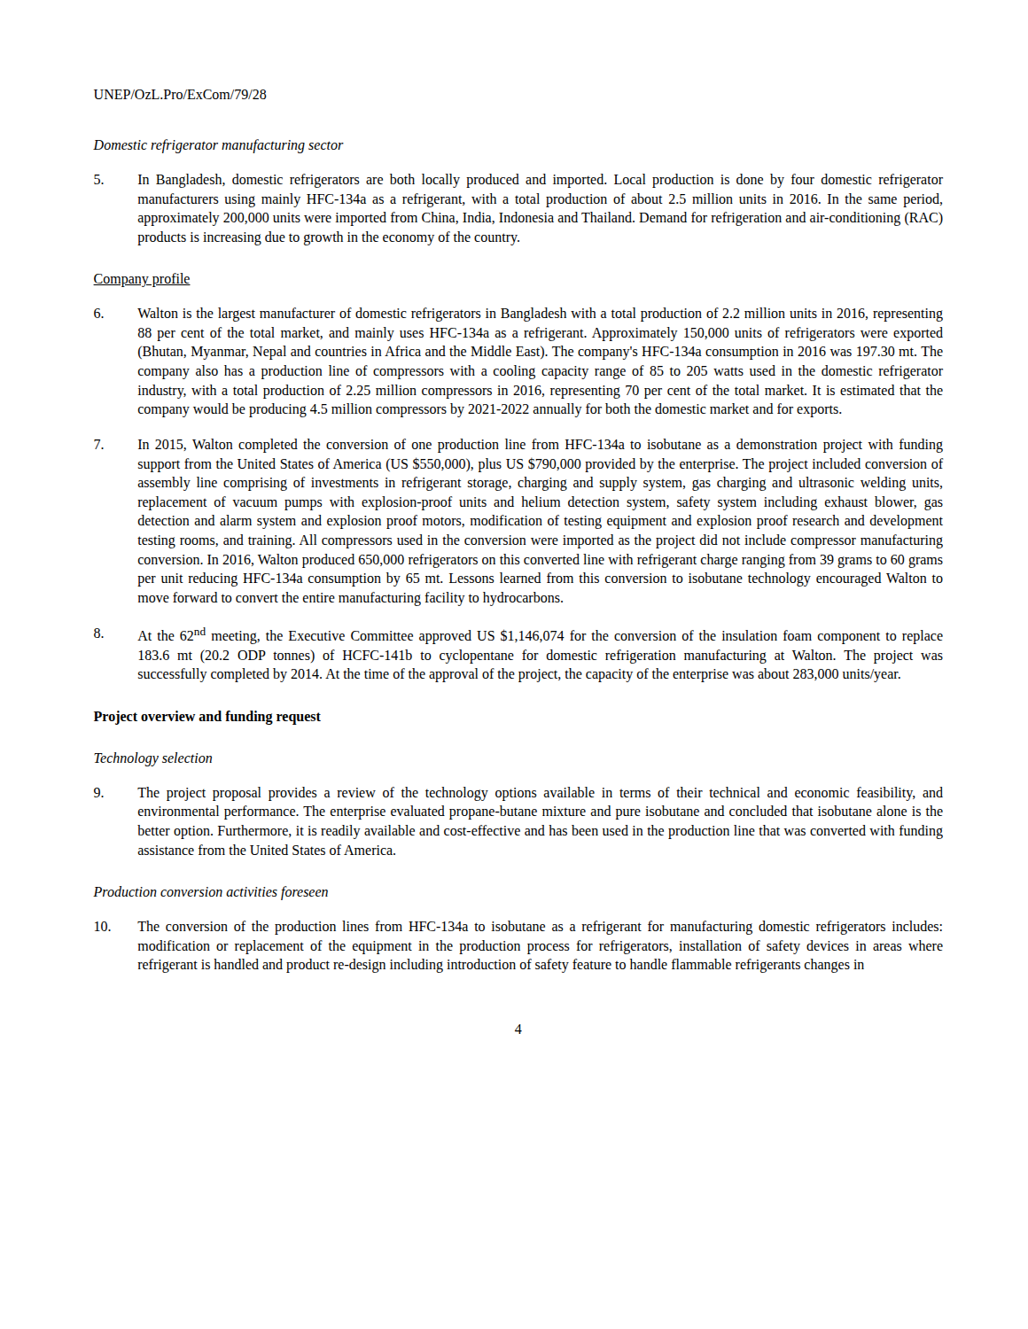UNEP/OzL.Pro/ExCom/79/28
Domestic refrigerator manufacturing sector
5. In Bangladesh, domestic refrigerators are both locally produced and imported. Local production is done by four domestic refrigerator manufacturers using mainly HFC-134a as a refrigerant, with a total production of about 2.5 million units in 2016. In the same period, approximately 200,000 units were imported from China, India, Indonesia and Thailand. Demand for refrigeration and air-conditioning (RAC) products is increasing due to growth in the economy of the country.
Company profile
6. Walton is the largest manufacturer of domestic refrigerators in Bangladesh with a total production of 2.2 million units in 2016, representing 88 per cent of the total market, and mainly uses HFC-134a as a refrigerant. Approximately 150,000 units of refrigerators were exported (Bhutan, Myanmar, Nepal and countries in Africa and the Middle East). The company's HFC-134a consumption in 2016 was 197.30 mt. The company also has a production line of compressors with a cooling capacity range of 85 to 205 watts used in the domestic refrigerator industry, with a total production of 2.25 million compressors in 2016, representing 70 per cent of the total market. It is estimated that the company would be producing 4.5 million compressors by 2021-2022 annually for both the domestic market and for exports.
7. In 2015, Walton completed the conversion of one production line from HFC-134a to isobutane as a demonstration project with funding support from the United States of America (US $550,000), plus US $790,000 provided by the enterprise. The project included conversion of assembly line comprising of investments in refrigerant storage, charging and supply system, gas charging and ultrasonic welding units, replacement of vacuum pumps with explosion-proof units and helium detection system, safety system including exhaust blower, gas detection and alarm system and explosion proof motors, modification of testing equipment and explosion proof research and development testing rooms, and training. All compressors used in the conversion were imported as the project did not include compressor manufacturing conversion. In 2016, Walton produced 650,000 refrigerators on this converted line with refrigerant charge ranging from 39 grams to 60 grams per unit reducing HFC-134a consumption by 65 mt. Lessons learned from this conversion to isobutane technology encouraged Walton to move forward to convert the entire manufacturing facility to hydrocarbons.
8. At the 62nd meeting, the Executive Committee approved US $1,146,074 for the conversion of the insulation foam component to replace 183.6 mt (20.2 ODP tonnes) of HCFC-141b to cyclopentane for domestic refrigeration manufacturing at Walton. The project was successfully completed by 2014. At the time of the approval of the project, the capacity of the enterprise was about 283,000 units/year.
Project overview and funding request
Technology selection
9. The project proposal provides a review of the technology options available in terms of their technical and economic feasibility, and environmental performance. The enterprise evaluated propane-butane mixture and pure isobutane and concluded that isobutane alone is the better option. Furthermore, it is readily available and cost-effective and has been used in the production line that was converted with funding assistance from the United States of America.
Production conversion activities foreseen
10. The conversion of the production lines from HFC-134a to isobutane as a refrigerant for manufacturing domestic refrigerators includes: modification or replacement of the equipment in the production process for refrigerators, installation of safety devices in areas where refrigerant is handled and product re-design including introduction of safety feature to handle flammable refrigerants changes in
4